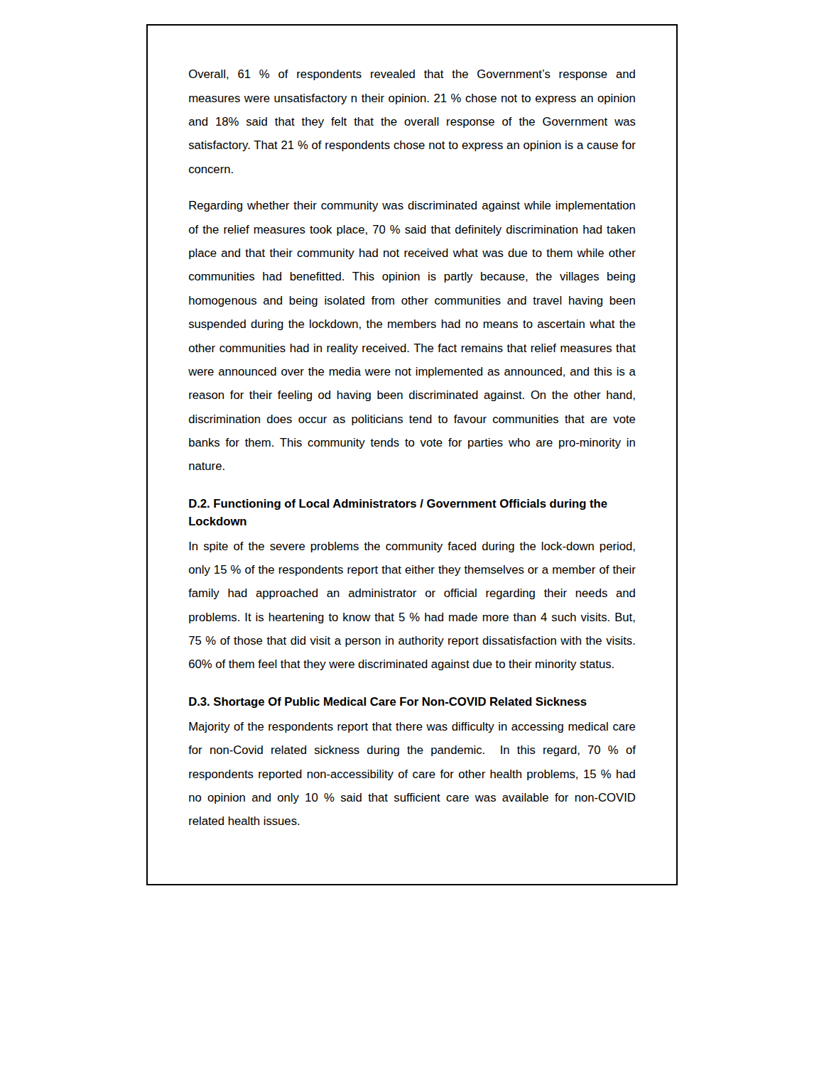Overall, 61 % of respondents revealed that the Government’s response and measures were unsatisfactory n their opinion. 21 % chose not to express an opinion and 18% said that they felt that the overall response of the Government was satisfactory. That 21 % of respondents chose not to express an opinion is a cause for concern.
Regarding whether their community was discriminated against while implementation of the relief measures took place, 70 % said that definitely discrimination had taken place and that their community had not received what was due to them while other communities had benefitted. This opinion is partly because, the villages being homogenous and being isolated from other communities and travel having been suspended during the lockdown, the members had no means to ascertain what the other communities had in reality received. The fact remains that relief measures that were announced over the media were not implemented as announced, and this is a reason for their feeling od having been discriminated against. On the other hand, discrimination does occur as politicians tend to favour communities that are vote banks for them. This community tends to vote for parties who are pro-minority in nature.
D.2. Functioning of Local Administrators / Government Officials during the Lockdown
In spite of the severe problems the community faced during the lock-down period, only 15 % of the respondents report that either they themselves or a member of their family had approached an administrator or official regarding their needs and problems. It is heartening to know that 5 % had made more than 4 such visits. But, 75 % of those that did visit a person in authority report dissatisfaction with the visits. 60% of them feel that they were discriminated against due to their minority status.
D.3. Shortage Of Public Medical Care For Non-COVID Related Sickness
Majority of the respondents report that there was difficulty in accessing medical care for non-Covid related sickness during the pandemic. In this regard, 70 % of respondents reported non-accessibility of care for other health problems, 15 % had no opinion and only 10 % said that sufficient care was available for non-COVID related health issues.